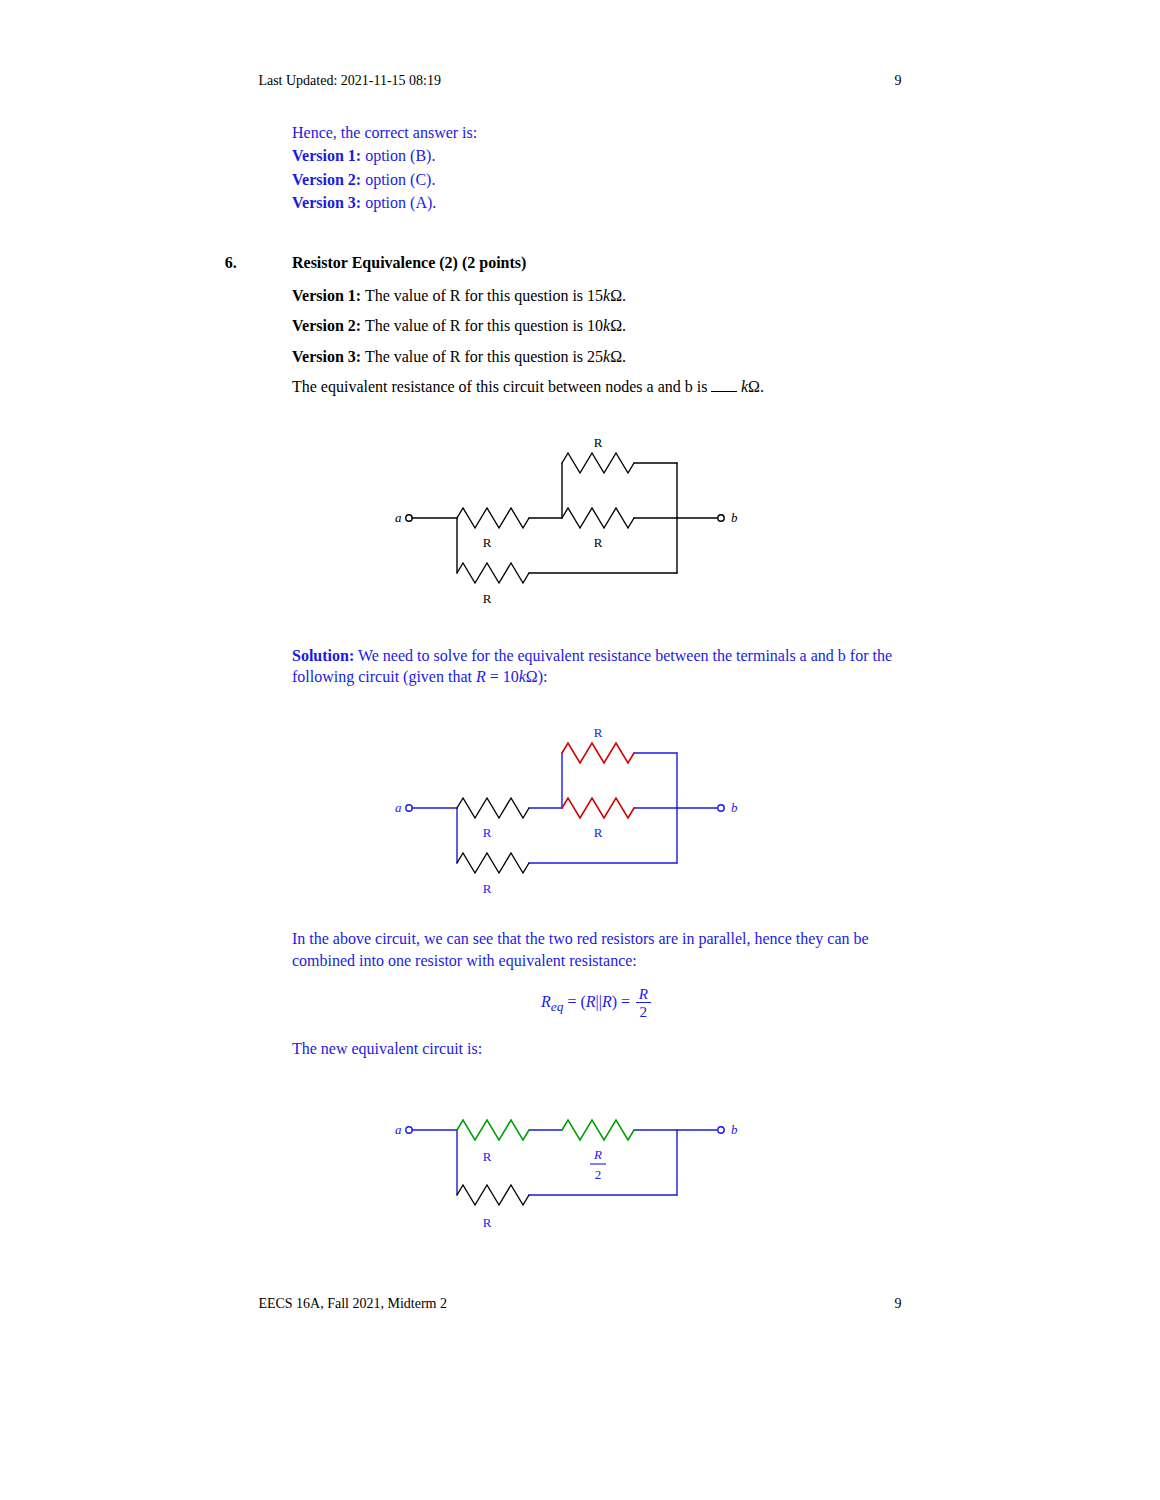Last Updated: 2021-11-15 08:19
9
Hence, the correct answer is:
Version 1: option (B).
Version 2: option (C).
Version 3: option (A).
6. Resistor Equivalence (2) (2 points)
Version 1: The value of R for this question is 15k Ω.
Version 2: The value of R for this question is 10k Ω.
Version 3: The value of R for this question is 25k Ω.
The equivalent resistance of this circuit between nodes a and b is k Ω.
a b R R R R
Solution: We need to solve for the equivalent resistance between the terminals a and b for the following circuit (given that R = 10k Ω):
a b R R R R
In the above circuit, we can see that the two red resistors are in parallel, hence they can be combined into one resistor with equivalent resistance:
Req = (R||R) = R 2
The new equivalent circuit is:
a b R R R 2
EECS 16A, Fall 2021, Midterm 2
9